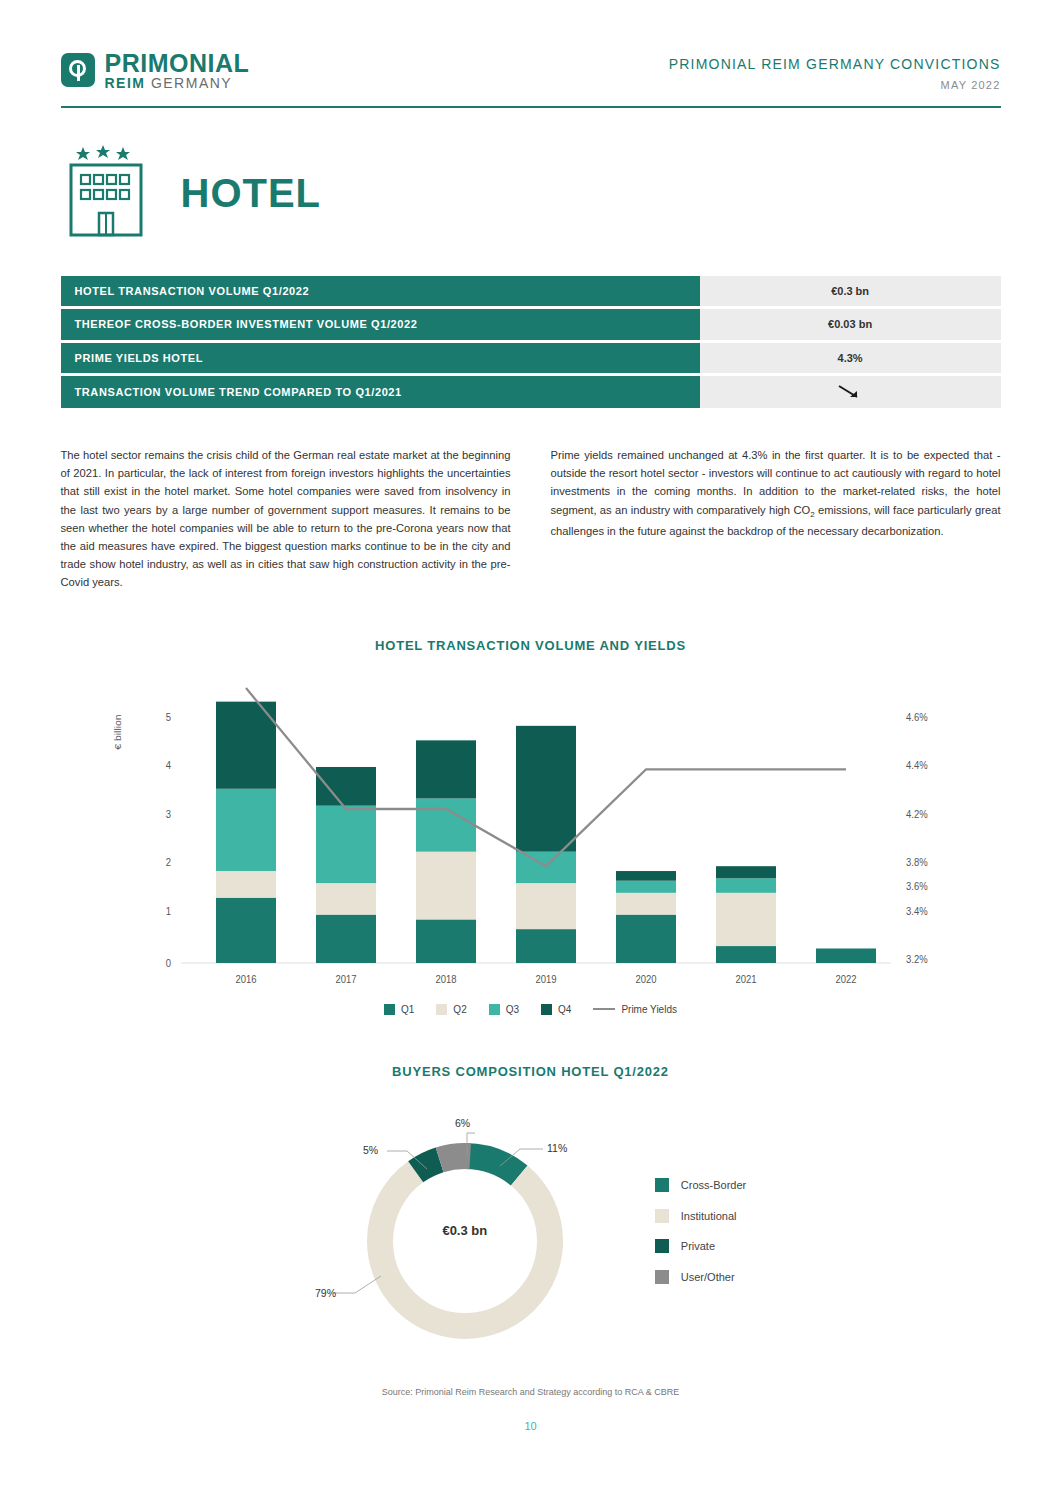PRIMONIAL
REIM GERMANY
PRIMONIAL REIM GERMANY CONVICTIONS
MAY 2022
HOTEL
| HOTEL TRANSACTION VOLUME Q1/2022 | €0.3 bn |
| THEREOF CROSS-BORDER INVESTMENT VOLUME Q1/2022 | €0.03 bn |
| PRIME YIELDS HOTEL | 4.3% |
| TRANSACTION VOLUME TREND COMPARED TO Q1/2021 | |
The hotel sector remains the crisis child of the German real estate market at the beginning of 2021. In particular, the lack of interest from foreign investors highlights the uncertainties that still exist in the hotel market. Some hotel companies were saved from insolvency in the last two years by a large number of government support measures. It remains to be seen whether the hotel companies will be able to return to the pre-Corona years now that the aid measures have expired. The biggest question marks continue to be in the city and trade show hotel industry, as well as in cities that saw high construction activity in the pre-Covid years.
Prime yields remained unchanged at 4.3% in the first quarter. It is to be expected that - outside the resort hotel sector - investors will continue to act cautiously with regard to hotel investments in the coming months. In addition to the market-related risks, the hotel segment, as an industry with comparatively high CO2 emissions, will face particularly great challenges in the future against the backdrop of the necessary decarbonization.
HOTEL TRANSACTION VOLUME AND YIELDS
0 1 2 3 4 5 € billion 4.6% 4.4% 4.2% 3.8% 3.6% 3.4% 3.2% 2016 2017 2018 2019 2020 2021 2022
Q1
Q2
Q3
Q4
Prime Yields
BUYERS COMPOSITION HOTEL Q1/2022
11% 6% 5% 79%
€0.3 bn
Cross-Border
Institutional
Private
User/Other
Source: Primonial Reim Research and Strategy according to RCA & CBRE
10